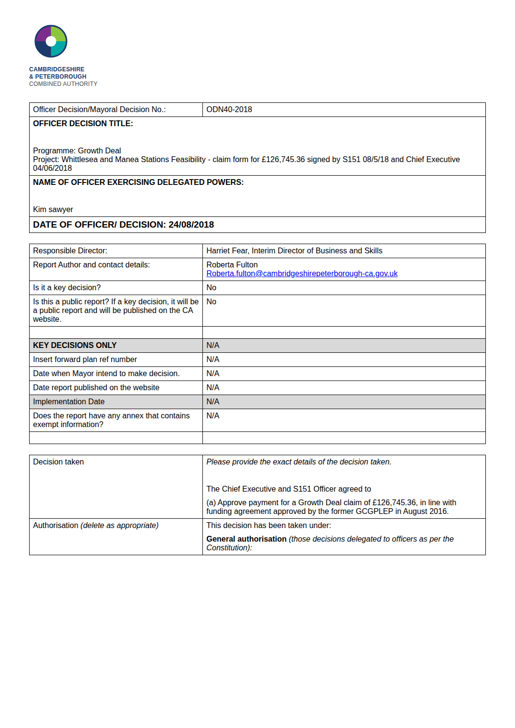CAMBRIDGESHIRE
& PETERBOROUGH
COMBINED AUTHORITY
| Officer Decision/Mayoral Decision No.: | ODN40-2018 |
| OFFICER DECISION TITLE: Programme: Growth Deal Project: Whittlesea and Manea Stations Feasibility - claim form for £126,745.36 signed by S151 08/5/18 and Chief Executive 04/06/2018 |
| NAME OF OFFICER EXERCISING DELEGATED POWERS: Kim sawyer |
| DATE OF OFFICER/ DECISION: 24/08/2018 |
| Responsible Director: | Harriet Fear, Interim Director of Business and Skills |
| Report Author and contact details: | Roberta Fulton Roberta.fulton@cambridgeshirepeterborough-ca.gov.uk |
| Is it a key decision? | No |
| Is this a public report? If a key decision, it will be a public report and will be published on the CA website. | No |
| KEY DECISIONS ONLY | N/A |
| Insert forward plan ref number | N/A |
| Date when Mayor intend to make decision. | N/A |
| Date report published on the website | N/A |
| Implementation Date | N/A |
| Does the report have any annex that contains exempt information? | N/A |
| Decision taken | Please provide the exact details of the decision taken. The Chief Executive and S151 Officer agreed to (a) Approve payment for a Growth Deal claim of £126,745.36, in line with funding agreement approved by the former GCGPLEP in August 2016. |
| Authorisation (delete as appropriate) | This decision has been taken under: General authorisation (those decisions delegated to officers as per the Constitution): |